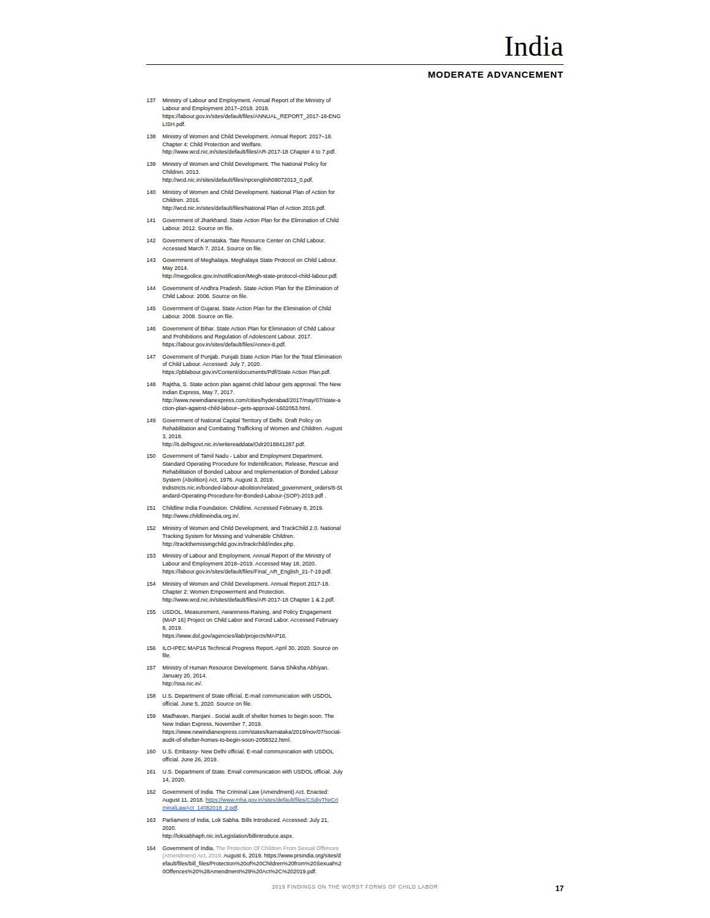India
MODERATE ADVANCEMENT
137 Ministry of Labour and Employment. Annual Report of the Ministry of Labour and Employment 2017–2018. 2018.
https://labour.gov.in/sites/default/files/ANNUAL_REPORT_2017-18-ENGLISH.pdf.
138 Ministry of Women and Child Development. Annual Report: 2017–18. Chapter 4: Child Protection and Welfare.
http://www.wcd.nic.in/sites/default/files/AR-2017-18 Chapter 4 to 7.pdf.
139 Ministry of Women and Child Development. The National Policy for Children. 2013.
http://wcd.nic.in/sites/default/files/npcenglish08072013_0.pdf.
140 Ministry of Women and Child Development. National Plan of Action for Children. 2016.
http://wcd.nic.in/sites/default/files/National Plan of Action 2016.pdf.
141 Government of Jharkhand. State Action Plan for the Elimination of Child Labour. 2012. Source on file.
142 Government of Karnataka. Tate Resource Center on Child Labour. Accessed March 7, 2014. Source on file.
143 Government of Meghalaya. Meghalaya State Protocol on Child Labour. May 2014.
http://megpolice.gov.in/notification/Megh-state-protocol-child-labour.pdf.
144 Government of Andhra Pradesh. State Action Plan for the Elimination of Child Labour. 2008. Source on file.
145 Government of Gujarat. State Action Plan for the Elimination of Child Labour. 2008. Source on file.
146 Government of Bihar. State Action Plan for Elimination of Child Labour and Prohibitions and Regulation of Adolescent Labour. 2017.
https://labour.gov.in/sites/default/files/Annex-8.pdf.
147 Government of Punjab. Punjab State Action Plan for the Total Elimination of Child Labour. Accessed: July 7, 2020.
https://pblabour.gov.in/Content/documents/Pdf/State Action Plan.pdf.
148 Rajitha, S. State action plan against child labour gets approval. The New Indian Express, May 7, 2017.
http://www.newindianexpress.com/cities/hyderabad/2017/may/07/state-action-plan-against-child-labour--gets-approval-1602053.html.
149 Government of National Capital Territory of Delhi. Draft Policy on Rehabilitation and Combating Trafficking of Women and Children. August 3, 2018.
http://it.delhigovt.nic.in/writereaddata/Odr2018841287.pdf.
150 Government of Tamil Nadu - Labor and Employment Department. Standard Operating Procedure for Indentification, Release, Rescue and Rehabilitation of Bonded Labour and Implementation of Bonded Labour System (Abolition) Act, 1976. August 3, 2019.
tndistricts.nic.in/bonded-labour-abolition/related_government_orders/8-Standard-Operating-Procedure-for-Bonded-Labour-(SOP)-2019.pdf .
151 Childline India Foundation. Childline. Accessed February 8, 2019.
http://www.childlineindia.org.in/.
152 Ministry of Women and Child Development, and TrackChild 2.0. National Tracking System for Missing and Vulnerable Children.
http://trackthemissingchild.gov.in/trackchild/index.php.
153 Ministry of Labour and Employment. Annual Report of the Ministry of Labour and Employment 2018–2019. Accessed May 18, 2020.
https://labour.gov.in/sites/default/files/Final_AR_English_21-7-19.pdf.
154 Ministry of Women and Child Development. Annual Report 2017-18. Chapter 2: Women Empowerment and Protection.
http://www.wcd.nic.in/sites/default/files/AR-2017-18 Chapter 1 & 2.pdf.
155 USDOL. Measurement, Awareness-Raising, and Policy Engagement (MAP 16) Project on Child Labor and Forced Labor. Accessed February 8, 2019.
https://www.dol.gov/agencies/ilab/projects/MAP16.
156 ILO-IPEC MAP16 Technical Progress Report. April 30, 2020. Source on file.
157 Ministry of Human Resource Development. Sarva Shiksha Abhiyan. January 20, 2014.
http://ssa.nic.in/.
158 U.S. Department of State official. E-mail communication with USDOL official. June 5, 2020. Source on file.
159 Madhavan, Ranjani . Social audit of shelter homes to begin soon. The New Indian Express, November 7, 2019.
https://www.newindianexpress.com/states/karnataka/2019/nov/07/social-audit-of-shelter-homes-to-begin-soon-2058322.html.
160 U.S. Embassy- New Delhi official. E-mail communication with USDOL official. June 26, 2019.
161 U.S. Department of State. Email communication with USDOL official. July 14, 2020.
162 Government of India. The Criminal Law (Amendment) Act. Enacted: August 11, 2018. https://www.mha.gov.in/sites/default/files/CSdivTheCriminalLawAct_14082018_2.pdf.
163 Parliament of India, Lok Sabha. Bills Introduced. Accessed: July 21, 2020.
http://loksabhaph.nic.in/Legislation/billintroduce.aspx.
164 Government of India. The Protection Of Children From Sexual Offences (Amendment) Act, 2019. August 6, 2019. https://www.prsindia.org/sites/default/files/bill_files/Protection%20of%20Children%20from%20Sexual%20Offences%20%28Amendment%29%20Act%2C%202019.pdf.
2019 FINDINGS ON THE WORST FORMS OF CHILD LABOR 17